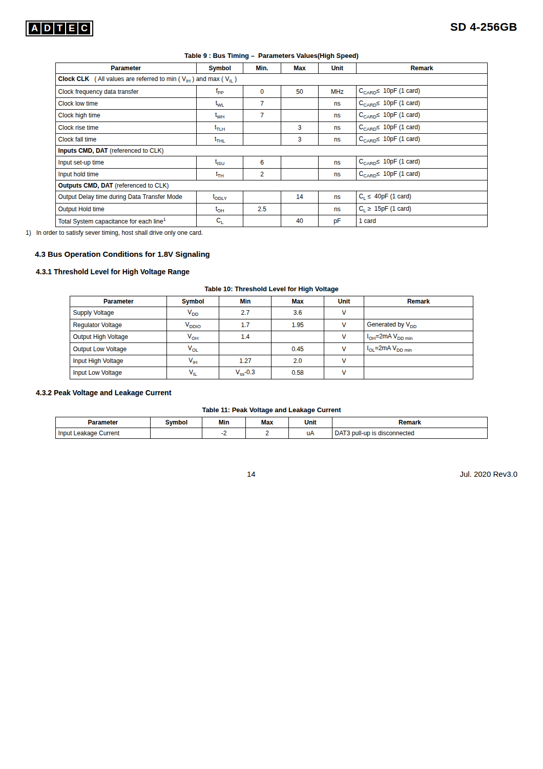ADTEC
SD 4‑256GB
Table 9 : Bus Timing – Parameters Values(High Speed)
| Parameter | Symbol | Min. | Max | Unit | Remark |
| --- | --- | --- | --- | --- | --- |
| Clock CLK ( All values are referred to min ( V IH ) and max ( V IL ) |
| Clock frequency data transfer | f PP | 0 | 50 | MHz | C CARD ≤ 10pF (1 card) |
| Clock low time | t WL | 7 | | ns | C CARD ≤ 10pF (1 card) |
| Clock high time | t WH | 7 | | ns | C CARD ≤ 10pF (1 card) |
| Clock rise time | t TLH | | 3 | ns | C CARD ≤ 10pF (1 card) |
| Clock fall time | t THL | | 3 | ns | C CARD ≤ 10pF (1 card) |
| Inputs CMD, DAT (referenced to CLK) |
| Input set-up time | t ISU | 6 | | ns | C CARD ≤ 10pF (1 card) |
| Input hold time | t TH | 2 | | ns | C CARD ≤ 10pF (1 card) |
| Outputs CMD, DAT (referenced to CLK) |
| Output Delay time during Data Transfer Mode | t ODLY | | 14 | ns | C L ≤ 40pF (1 card) |
| Output Hold time | t OH | 2.5 | | ns | C L ≥ 15pF (1 card) |
| Total System capacitance for each line 1 | C L | | 40 | pF | 1 card |
1) In order to satisfy sever timing, host shall drive only one card.
4.3 Bus Operation Conditions for 1.8V Signaling
4.3.1 Threshold Level for High Voltage Range
Table 10: Threshold Level for High Voltage
| Parameter | Symbol | Min | Max | Unit | Remark |
| --- | --- | --- | --- | --- | --- |
| Supply Voltage | V DD | 2.7 | 3.6 | V | |
| Regulator Voltage | V DDIO | 1.7 | 1.95 | V | Generated by V DD |
| Output High Voltage | V OH | 1.4 | | V | I OH =2mA V DD min |
| Output Low Voltage | V OL | | 0.45 | V | I OL =2mA V DD min |
| Input High Voltage | V IH | 1.27 | 2.0 | V | |
| Input Low Voltage | V IL | V ss -0.3 | 0.58 | V | |
4.3.2 Peak Voltage and Leakage Current
Table 11: Peak Voltage and Leakage Current
| Parameter | Symbol | Min | Max | Unit | Remark |
| --- | --- | --- | --- | --- | --- |
| Input Leakage Current | | -2 | 2 | uA | DAT3 pull-up is disconnected |
14
Jul. 2020 Rev3.0